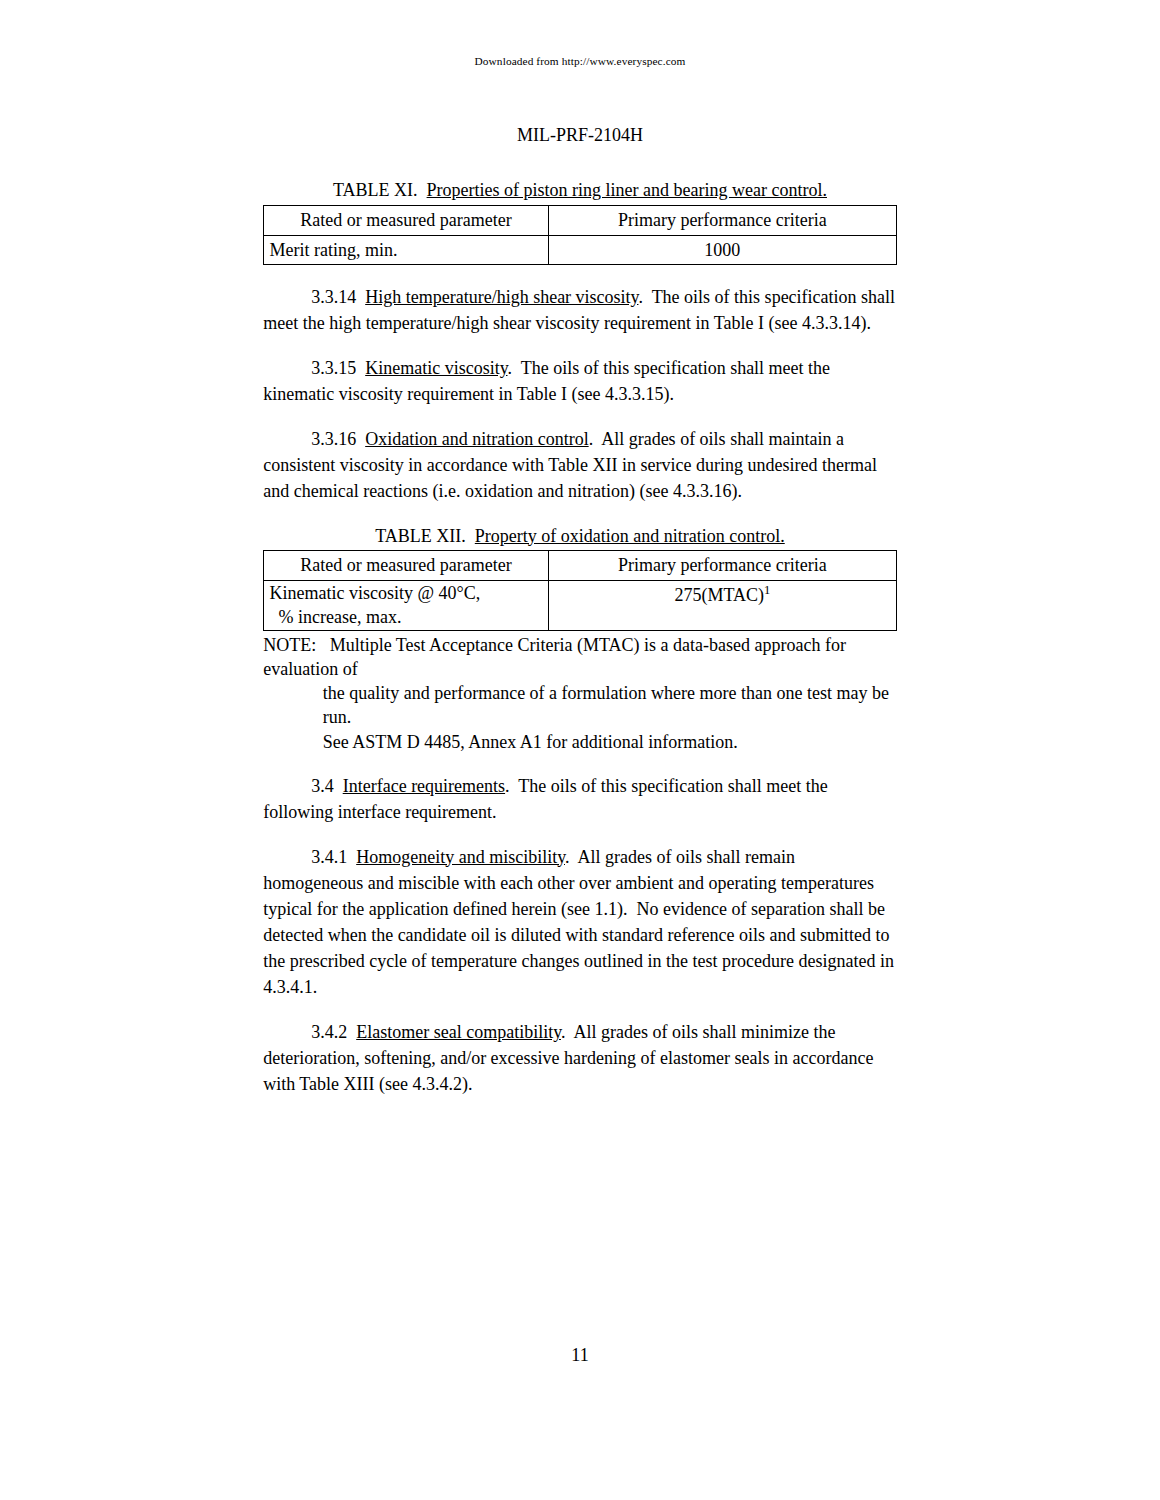Downloaded from http://www.everyspec.com
MIL-PRF-2104H
TABLE XI. Properties of piston ring liner and bearing wear control.
| Rated or measured parameter | Primary performance criteria |
| Merit rating, min. | 1000 |
3.3.14 High temperature/high shear viscosity. The oils of this specification shall meet the high temperature/high shear viscosity requirement in Table I (see 4.3.3.14).
3.3.15 Kinematic viscosity. The oils of this specification shall meet the kinematic viscosity requirement in Table I (see 4.3.3.15).
3.3.16 Oxidation and nitration control. All grades of oils shall maintain a consistent viscosity in accordance with Table XII in service during undesired thermal and chemical reactions (i.e. oxidation and nitration) (see 4.3.3.16).
TABLE XII. Property of oxidation and nitration control.
| Rated or measured parameter | Primary performance criteria |
| Kinematic viscosity @ 40°C, % increase, max. | 275(MTAC) 1 |
NOTE: Multiple Test Acceptance Criteria (MTAC) is a data-based approach for evaluation of the quality and performance of a formulation where more than one test may be run. See ASTM D 4485, Annex A1 for additional information.
3.4 Interface requirements. The oils of this specification shall meet the following interface requirement.
3.4.1 Homogeneity and miscibility. All grades of oils shall remain homogeneous and miscible with each other over ambient and operating temperatures typical for the application defined herein (see 1.1). No evidence of separation shall be detected when the candidate oil is diluted with standard reference oils and submitted to the prescribed cycle of temperature changes outlined in the test procedure designated in 4.3.4.1.
3.4.2 Elastomer seal compatibility. All grades of oils shall minimize the deterioration, softening, and/or excessive hardening of elastomer seals in accordance with Table XIII (see 4.3.4.2).
11